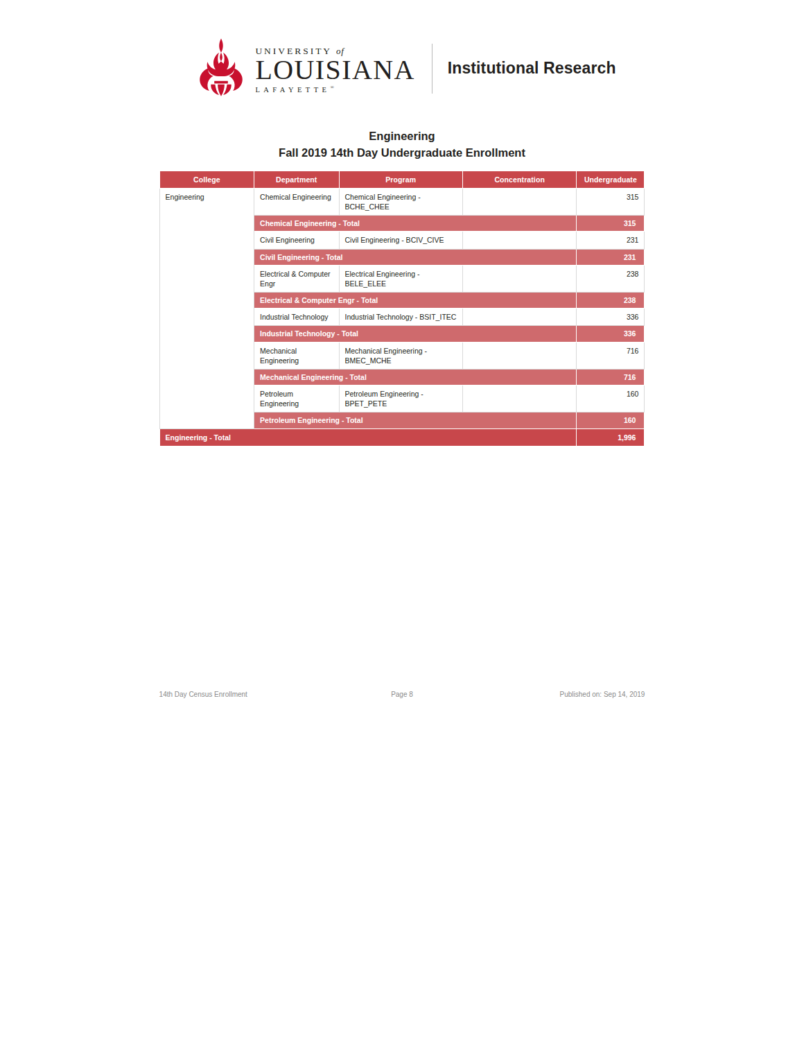University of
LOUISIANA
Lafayette®
Institutional Research
Engineering
Fall 2019 14th Day Undergraduate Enrollment
| College | Department | Program | Concentration | Undergraduate |
| --- | --- | --- | --- | --- |
| Engineering | Chemical Engineering | Chemical Engineering - BCHE_CHEE | | 315 |
| Chemical Engineering - Total | 315 |
| Civil Engineering | Civil Engineering - BCIV_CIVE | | 231 |
| Civil Engineering - Total | 231 |
| Electrical & Computer Engr | Electrical Engineering - BELE_ELEE | | 238 |
| Electrical & Computer Engr - Total | 238 |
| Industrial Technology | Industrial Technology - BSIT_ITEC | | 336 |
| Industrial Technology - Total | 336 |
| Mechanical Engineering | Mechanical Engineering - BMEC_MCHE | | 716 |
| Mechanical Engineering - Total | 716 |
| Petroleum Engineering | Petroleum Engineering - BPET_PETE | | 160 |
| Petroleum Engineering - Total | 160 |
| Engineering - Total | 1,996 |
14th Day Census Enrollment
Page 8
Published on: Sep 14, 2019